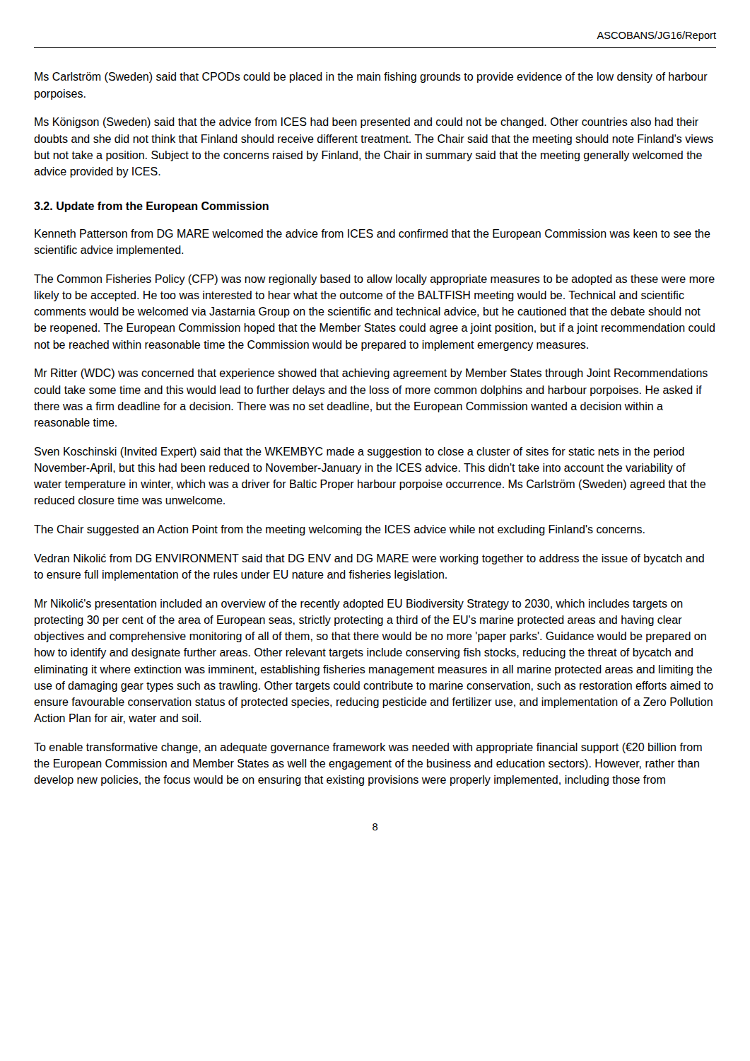ASCOBANS/JG16/Report
Ms Carlström (Sweden) said that CPODs could be placed in the main fishing grounds to provide evidence of the low density of harbour porpoises.
Ms Königson (Sweden) said that the advice from ICES had been presented and could not be changed. Other countries also had their doubts and she did not think that Finland should receive different treatment. The Chair said that the meeting should note Finland's views but not take a position. Subject to the concerns raised by Finland, the Chair in summary said that the meeting generally welcomed the advice provided by ICES.
3.2. Update from the European Commission
Kenneth Patterson from DG MARE welcomed the advice from ICES and confirmed that the European Commission was keen to see the scientific advice implemented.
The Common Fisheries Policy (CFP) was now regionally based to allow locally appropriate measures to be adopted as these were more likely to be accepted. He too was interested to hear what the outcome of the BALTFISH meeting would be. Technical and scientific comments would be welcomed via Jastarnia Group on the scientific and technical advice, but he cautioned that the debate should not be reopened. The European Commission hoped that the Member States could agree a joint position, but if a joint recommendation could not be reached within reasonable time the Commission would be prepared to implement emergency measures.
Mr Ritter (WDC) was concerned that experience showed that achieving agreement by Member States through Joint Recommendations could take some time and this would lead to further delays and the loss of more common dolphins and harbour porpoises. He asked if there was a firm deadline for a decision. There was no set deadline, but the European Commission wanted a decision within a reasonable time.
Sven Koschinski (Invited Expert) said that the WKEMBYC made a suggestion to close a cluster of sites for static nets in the period November-April, but this had been reduced to November-January in the ICES advice. This didn't take into account the variability of water temperature in winter, which was a driver for Baltic Proper harbour porpoise occurrence. Ms Carlström (Sweden) agreed that the reduced closure time was unwelcome.
The Chair suggested an Action Point from the meeting welcoming the ICES advice while not excluding Finland's concerns.
Vedran Nikolić from DG ENVIRONMENT said that DG ENV and DG MARE were working together to address the issue of bycatch and to ensure full implementation of the rules under EU nature and fisheries legislation.
Mr Nikolić's presentation included an overview of the recently adopted EU Biodiversity Strategy to 2030, which includes targets on protecting 30 per cent of the area of European seas, strictly protecting a third of the EU's marine protected areas and having clear objectives and comprehensive monitoring of all of them, so that there would be no more 'paper parks'. Guidance would be prepared on how to identify and designate further areas. Other relevant targets include conserving fish stocks, reducing the threat of bycatch and eliminating it where extinction was imminent, establishing fisheries management measures in all marine protected areas and limiting the use of damaging gear types such as trawling. Other targets could contribute to marine conservation, such as restoration efforts aimed to ensure favourable conservation status of protected species, reducing pesticide and fertilizer use, and implementation of a Zero Pollution Action Plan for air, water and soil.
To enable transformative change, an adequate governance framework was needed with appropriate financial support (€20 billion from the European Commission and Member States as well the engagement of the business and education sectors). However, rather than develop new policies, the focus would be on ensuring that existing provisions were properly implemented, including those from
8